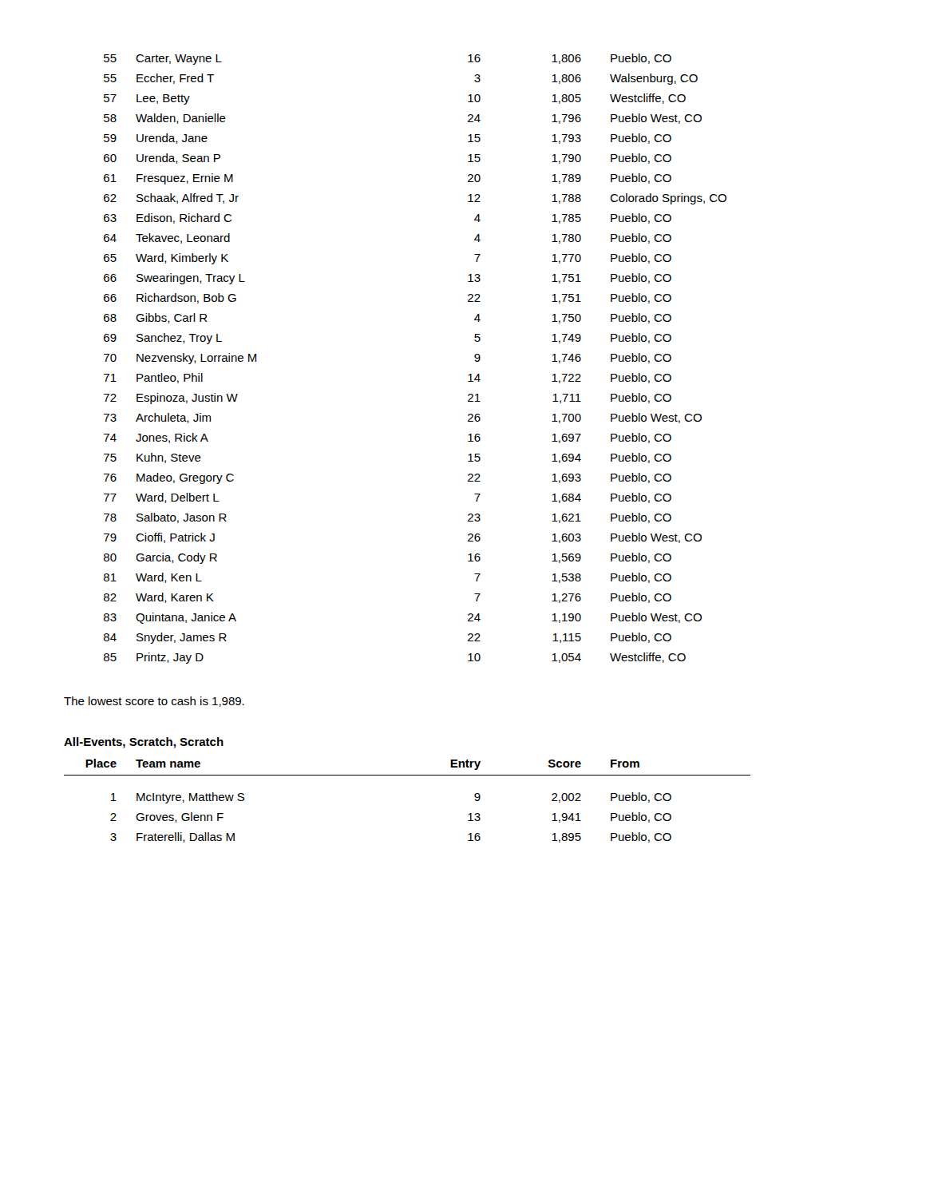| 55 | Carter, Wayne L | 16 | 1,806 | Pueblo, CO |
| 55 | Eccher, Fred T | 3 | 1,806 | Walsenburg, CO |
| 57 | Lee, Betty | 10 | 1,805 | Westcliffe, CO |
| 58 | Walden, Danielle | 24 | 1,796 | Pueblo West, CO |
| 59 | Urenda, Jane | 15 | 1,793 | Pueblo, CO |
| 60 | Urenda, Sean P | 15 | 1,790 | Pueblo, CO |
| 61 | Fresquez, Ernie M | 20 | 1,789 | Pueblo, CO |
| 62 | Schaak, Alfred T, Jr | 12 | 1,788 | Colorado Springs, CO |
| 63 | Edison, Richard C | 4 | 1,785 | Pueblo, CO |
| 64 | Tekavec, Leonard | 4 | 1,780 | Pueblo, CO |
| 65 | Ward, Kimberly K | 7 | 1,770 | Pueblo, CO |
| 66 | Swearingen, Tracy L | 13 | 1,751 | Pueblo, CO |
| 66 | Richardson, Bob G | 22 | 1,751 | Pueblo, CO |
| 68 | Gibbs, Carl R | 4 | 1,750 | Pueblo, CO |
| 69 | Sanchez, Troy L | 5 | 1,749 | Pueblo, CO |
| 70 | Nezvensky, Lorraine M | 9 | 1,746 | Pueblo, CO |
| 71 | Pantleo, Phil | 14 | 1,722 | Pueblo, CO |
| 72 | Espinoza, Justin W | 21 | 1,711 | Pueblo, CO |
| 73 | Archuleta, Jim | 26 | 1,700 | Pueblo West, CO |
| 74 | Jones, Rick A | 16 | 1,697 | Pueblo, CO |
| 75 | Kuhn, Steve | 15 | 1,694 | Pueblo, CO |
| 76 | Madeo, Gregory C | 22 | 1,693 | Pueblo, CO |
| 77 | Ward, Delbert L | 7 | 1,684 | Pueblo, CO |
| 78 | Salbato, Jason R | 23 | 1,621 | Pueblo, CO |
| 79 | Cioffi, Patrick J | 26 | 1,603 | Pueblo West, CO |
| 80 | Garcia, Cody R | 16 | 1,569 | Pueblo, CO |
| 81 | Ward, Ken L | 7 | 1,538 | Pueblo, CO |
| 82 | Ward, Karen K | 7 | 1,276 | Pueblo, CO |
| 83 | Quintana, Janice A | 24 | 1,190 | Pueblo West, CO |
| 84 | Snyder, James R | 22 | 1,115 | Pueblo, CO |
| 85 | Printz, Jay D | 10 | 1,054 | Westcliffe, CO |
The lowest score to cash is 1,989.
All-Events, Scratch, Scratch
| Place | Team name | Entry | Score | From |
| 1 | McIntyre, Matthew S | 9 | 2,002 | Pueblo, CO |
| 2 | Groves, Glenn F | 13 | 1,941 | Pueblo, CO |
| 3 | Fraterelli, Dallas M | 16 | 1,895 | Pueblo, CO |